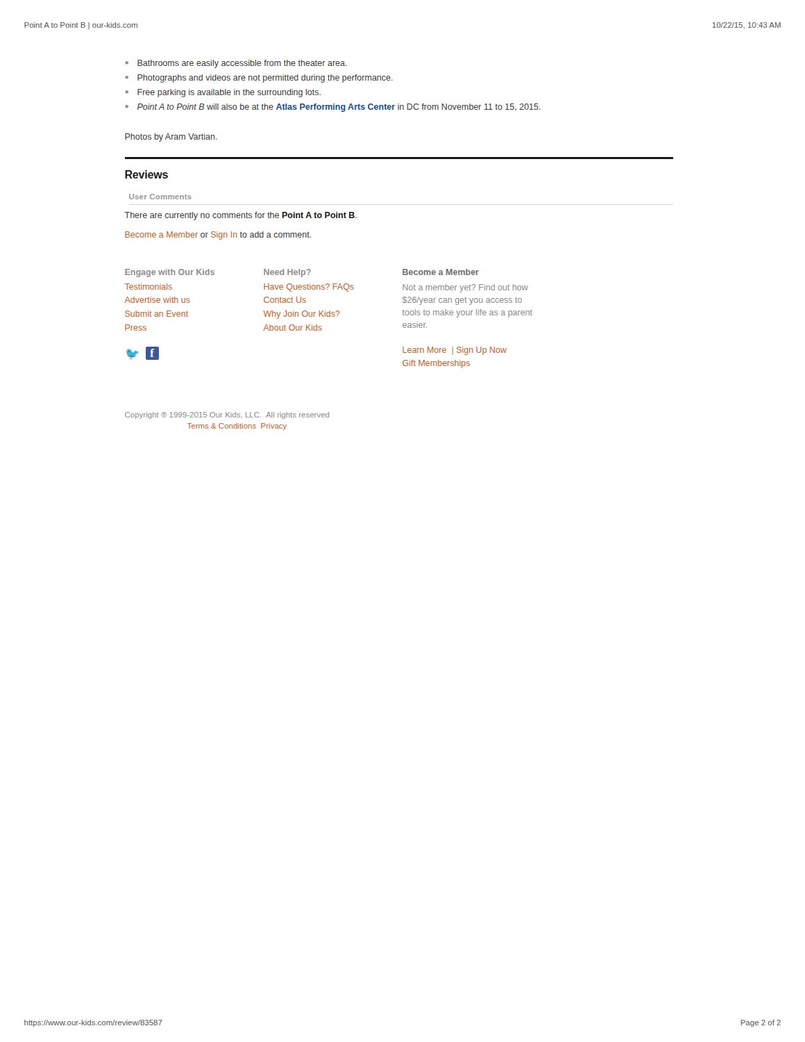Point A to Point B | our-kids.com
10/22/15, 10:43 AM
Bathrooms are easily accessible from the theater area.
Photographs and videos are not permitted during the performance.
Free parking is available in the surrounding lots.
Point A to Point B will also be at the Atlas Performing Arts Center in DC from November 11 to 15, 2015.
Photos by Aram Vartian.
Reviews
User Comments
There are currently no comments for the Point A to Point B.
Become a Member or Sign In to add a comment.
Engage with Our Kids
Testimonials
Advertise with us
Submit an Event
Press
🐦
f
Need Help?
Have Questions? FAQs
Contact Us
Why Join Our Kids?
About Our Kids
Become a Member
Not a member yet? Find out how $26/year can get you access to tools to make your life as a parent easier.
Learn More | Sign Up Now
Gift Memberships
Copyright ® 1999-2015 Our Kids, LLC. All rights reserved
Terms & Conditions Privacy
https://www.our-kids.com/review/83587
Page 2 of 2